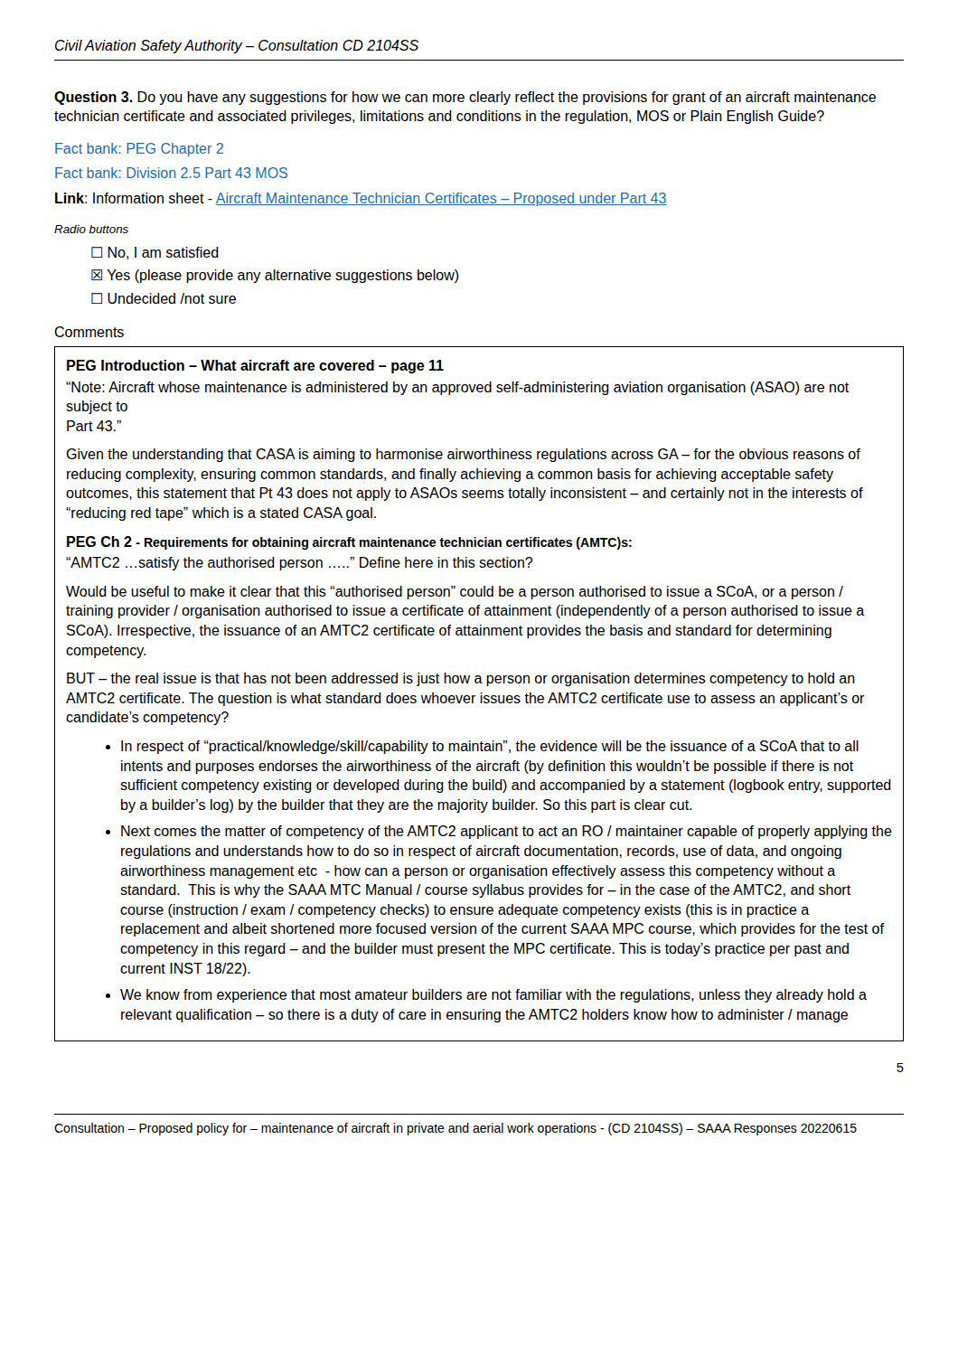Civil Aviation Safety Authority – Consultation CD 2104SS
Question 3. Do you have any suggestions for how we can more clearly reflect the provisions for grant of an aircraft maintenance technician certificate and associated privileges, limitations and conditions in the regulation, MOS or Plain English Guide?
Fact bank: PEG Chapter 2
Fact bank: Division 2.5 Part 43 MOS
Link: Information sheet - Aircraft Maintenance Technician Certificates – Proposed under Part 43
Radio buttons
☐ No, I am satisfied
☒ Yes (please provide any alternative suggestions below)
☐ Undecided /not sure
Comments
PEG Introduction – What aircraft are covered – page 11
“Note: Aircraft whose maintenance is administered by an approved self-administering aviation organisation (ASAO) are not subject to
Part 43.”
Given the understanding that CASA is aiming to harmonise airworthiness regulations across GA – for the obvious reasons of reducing complexity, ensuring common standards, and finally achieving a common basis for achieving acceptable safety outcomes, this statement that Pt 43 does not apply to ASAOs seems totally inconsistent – and certainly not in the interests of “reducing red tape” which is a stated CASA goal.
PEG Ch 2 - Requirements for obtaining aircraft maintenance technician certificates (AMTC)s:
“AMTC2 …satisfy the authorised person …..” Define here in this section?
Would be useful to make it clear that this “authorised person” could be a person authorised to issue a SCoA, or a person / training provider / organisation authorised to issue a certificate of attainment (independently of a person authorised to issue a SCoA). Irrespective, the issuance of an AMTC2 certificate of attainment provides the basis and standard for determining competency.
BUT – the real issue is that has not been addressed is just how a person or organisation determines competency to hold an AMTC2 certificate. The question is what standard does whoever issues the AMTC2 certificate use to assess an applicant’s or candidate’s competency?
In respect of “practical/knowledge/skill/capability to maintain”, the evidence will be the issuance of a SCoA that to all intents and purposes endorses the airworthiness of the aircraft (by definition this wouldn’t be possible if there is not sufficient competency existing or developed during the build) and accompanied by a statement (logbook entry, supported by a builder’s log) by the builder that they are the majority builder. So this part is clear cut.
Next comes the matter of competency of the AMTC2 applicant to act an RO / maintainer capable of properly applying the regulations and understands how to do so in respect of aircraft documentation, records, use of data, and ongoing airworthiness management etc - how can a person or organisation effectively assess this competency without a standard. This is why the SAAA MTC Manual / course syllabus provides for – in the case of the AMTC2, and short course (instruction / exam / competency checks) to ensure adequate competency exists (this is in practice a replacement and albeit shortened more focused version of the current SAAA MPC course, which provides for the test of competency in this regard – and the builder must present the MPC certificate. This is today’s practice per past and current INST 18/22).
We know from experience that most amateur builders are not familiar with the regulations, unless they already hold a relevant qualification – so there is a duty of care in ensuring the AMTC2 holders know how to administer / manage
5
Consultation – Proposed policy for – maintenance of aircraft in private and aerial work operations - (CD 2104SS) – SAAA Responses 20220615